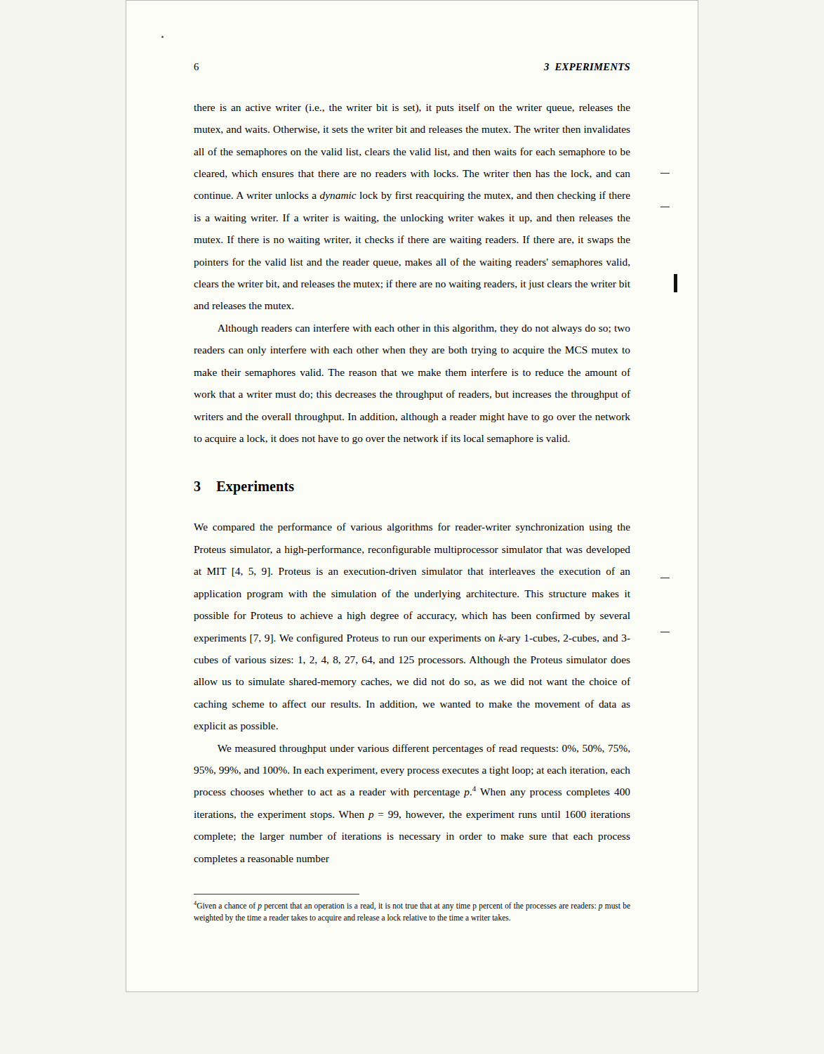6 3 EXPERIMENTS
there is an active writer (i.e., the writer bit is set), it puts itself on the writer queue, releases the mutex, and waits. Otherwise, it sets the writer bit and releases the mutex. The writer then invalidates all of the semaphores on the valid list, clears the valid list, and then waits for each semaphore to be cleared, which ensures that there are no readers with locks. The writer then has the lock, and can continue. A writer unlocks a dynamic lock by first reacquiring the mutex, and then checking if there is a waiting writer. If a writer is waiting, the unlocking writer wakes it up, and then releases the mutex. If there is no waiting writer, it checks if there are waiting readers. If there are, it swaps the pointers for the valid list and the reader queue, makes all of the waiting readers' semaphores valid, clears the writer bit, and releases the mutex; if there are no waiting readers, it just clears the writer bit and releases the mutex.
Although readers can interfere with each other in this algorithm, they do not always do so; two readers can only interfere with each other when they are both trying to acquire the MCS mutex to make their semaphores valid. The reason that we make them interfere is to reduce the amount of work that a writer must do; this decreases the throughput of readers, but increases the throughput of writers and the overall throughput. In addition, although a reader might have to go over the network to acquire a lock, it does not have to go over the network if its local semaphore is valid.
3 Experiments
We compared the performance of various algorithms for reader-writer synchronization using the Proteus simulator, a high-performance, reconfigurable multiprocessor simulator that was developed at MIT [4, 5, 9]. Proteus is an execution-driven simulator that interleaves the execution of an application program with the simulation of the underlying architecture. This structure makes it possible for Proteus to achieve a high degree of accuracy, which has been confirmed by several experiments [7, 9]. We configured Proteus to run our experiments on k-ary 1-cubes, 2-cubes, and 3-cubes of various sizes: 1, 2, 4, 8, 27, 64, and 125 processors. Although the Proteus simulator does allow us to simulate shared-memory caches, we did not do so, as we did not want the choice of caching scheme to affect our results. In addition, we wanted to make the movement of data as explicit as possible.
We measured throughput under various different percentages of read requests: 0%, 50%, 75%, 95%, 99%, and 100%. In each experiment, every process executes a tight loop; at each iteration, each process chooses whether to act as a reader with percentage p.4 When any process completes 400 iterations, the experiment stops. When p = 99, however, the experiment runs until 1600 iterations complete; the larger number of iterations is necessary in order to make sure that each process completes a reasonable number
4Given a chance of p percent that an operation is a read, it is not true that at any time p percent of the processes are readers: p must be weighted by the time a reader takes to acquire and release a lock relative to the time a writer takes.